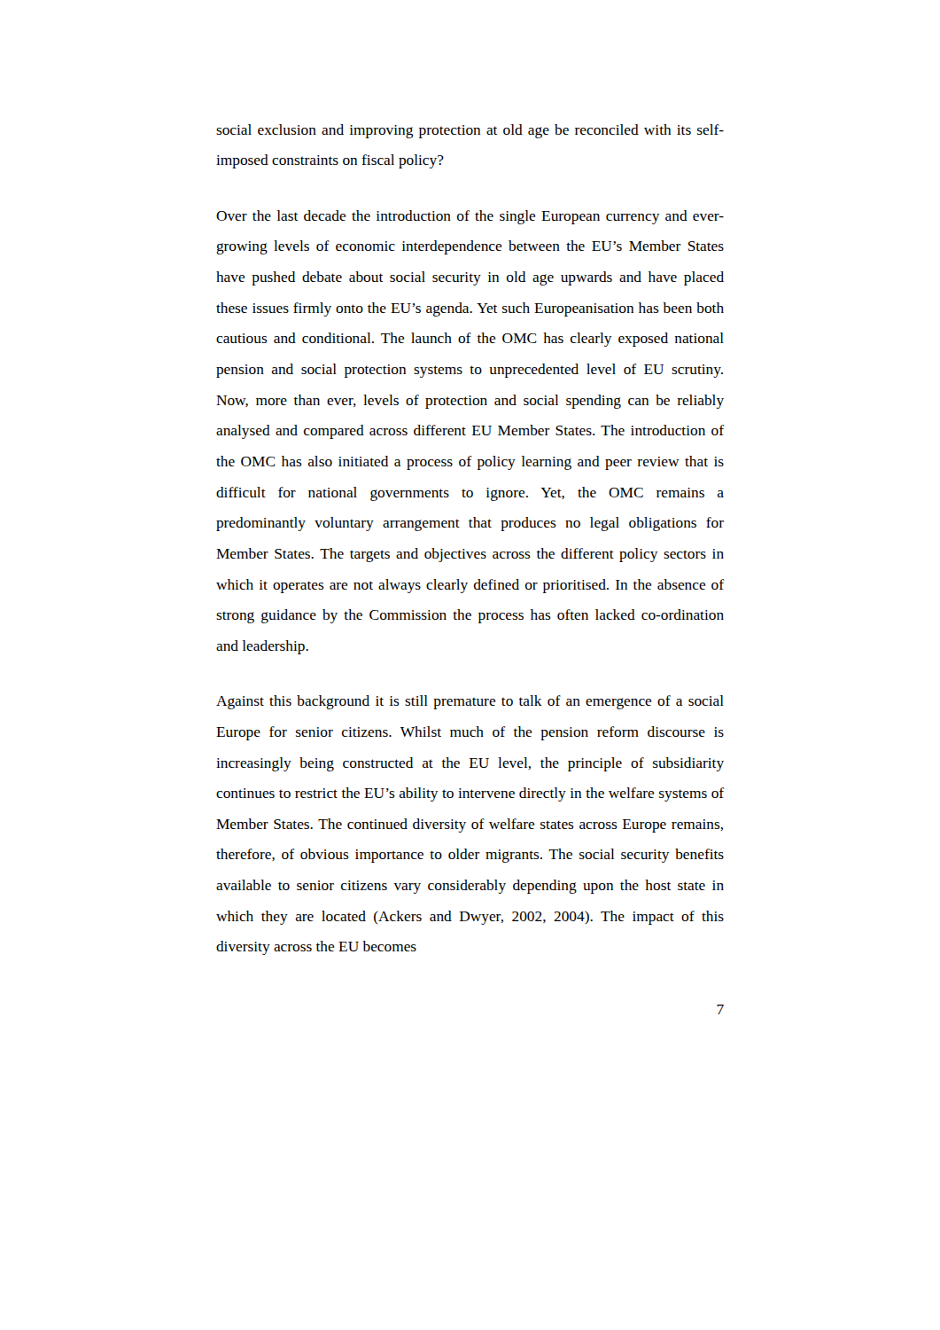social exclusion and improving protection at old age be reconciled with its self-imposed constraints on fiscal policy?
Over the last decade the introduction of the single European currency and ever-growing levels of economic interdependence between the EU’s Member States have pushed debate about social security in old age upwards and have placed these issues firmly onto the EU’s agenda. Yet such Europeanisation has been both cautious and conditional. The launch of the OMC has clearly exposed national pension and social protection systems to unprecedented level of EU scrutiny. Now, more than ever, levels of protection and social spending can be reliably analysed and compared across different EU Member States. The introduction of the OMC has also initiated a process of policy learning and peer review that is difficult for national governments to ignore. Yet, the OMC remains a predominantly voluntary arrangement that produces no legal obligations for Member States. The targets and objectives across the different policy sectors in which it operates are not always clearly defined or prioritised. In the absence of strong guidance by the Commission the process has often lacked co-ordination and leadership.
Against this background it is still premature to talk of an emergence of a social Europe for senior citizens. Whilst much of the pension reform discourse is increasingly being constructed at the EU level, the principle of subsidiarity continues to restrict the EU’s ability to intervene directly in the welfare systems of Member States. The continued diversity of welfare states across Europe remains, therefore, of obvious importance to older migrants. The social security benefits available to senior citizens vary considerably depending upon the host state in which they are located (Ackers and Dwyer, 2002, 2004). The impact of this diversity across the EU becomes
7